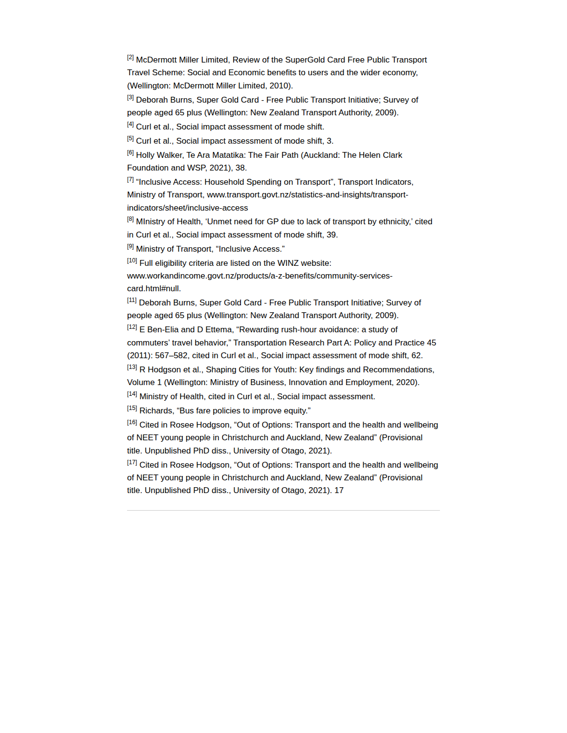[2] McDermott Miller Limited, Review of the SuperGold Card Free Public Transport Travel Scheme: Social and Economic benefits to users and the wider economy, (Wellington: McDermott Miller Limited, 2010).
[3] Deborah Burns, Super Gold Card - Free Public Transport Initiative; Survey of people aged 65 plus (Wellington: New Zealand Transport Authority, 2009).
[4] Curl et al., Social impact assessment of mode shift.
[5] Curl et al., Social impact assessment of mode shift, 3.
[6] Holly Walker, Te Ara Matatika: The Fair Path (Auckland: The Helen Clark Foundation and WSP, 2021), 38.
[7] “Inclusive Access: Household Spending on Transport”, Transport Indicators, Ministry of Transport, www.transport.govt.nz/statistics-and-insights/transport-indicators/sheet/inclusive-access
[8] MInistry of Health, ‘Unmet need for GP due to lack of transport by ethnicity,’ cited in Curl et al., Social impact assessment of mode shift, 39.
[9] Ministry of Transport, “Inclusive Access.”
[10] Full eligibility criteria are listed on the WINZ website: www.workandincome.govt.nz/products/a-z-benefits/community-services-card.html#null.
[11] Deborah Burns, Super Gold Card - Free Public Transport Initiative; Survey of people aged 65 plus (Wellington: New Zealand Transport Authority, 2009).
[12] E Ben-Elia and D Ettema, “Rewarding rush-hour avoidance: a study of commuters’ travel behavior,” Transportation Research Part A: Policy and Practice 45 (2011): 567–582, cited in Curl et al., Social impact assessment of mode shift, 62.
[13] R Hodgson et al., Shaping Cities for Youth: Key findings and Recommendations, Volume 1 (Wellington: Ministry of Business, Innovation and Employment, 2020).
[14] Ministry of Health, cited in Curl et al., Social impact assessment.
[15] Richards, “Bus fare policies to improve equity.”
[16] Cited in Rosee Hodgson, “Out of Options: Transport and the health and wellbeing of NEET young people in Christchurch and Auckland, New Zealand” (Provisional title. Unpublished PhD diss., University of Otago, 2021).
[17] Cited in Rosee Hodgson, “Out of Options: Transport and the health and wellbeing of NEET young people in Christchurch and Auckland, New Zealand” (Provisional title. Unpublished PhD diss., University of Otago, 2021). 17